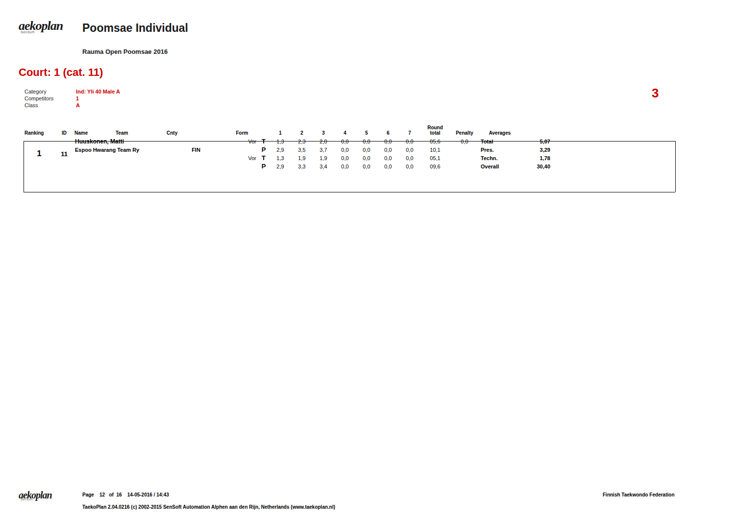aekoplan
SenSoft
Poomsae Individual
Rauma Open Poomsae 2016
Court: 1 (cat. 11)
| Category | Ind: Yli 40 Male A |
| Competitors | 1 |
| Class | A |
3
| Ranking | ID | Name | Team | Cnty | Form | | 1 | 2 | 3 | 4 | 5 | 6 | 7 | Round total | Penalty | Averages | |
| --- | --- | --- | --- | --- | --- | --- | --- | --- | --- | --- | --- | --- | --- | --- | --- | --- | --- |
| 1 | 11 | Huuskonen, Matti | | Vor | T | 1,3 | 2,3 | 2,0 | 0,0 | 0,0 | 0,0 | 0,0 | 05,6 | 0,0 | Total | 5,07 |
| Espoo Hwarang Team Ry | FIN | | P | 2,9 | 3,5 | 3,7 | 0,0 | 0,0 | 0,0 | 0,0 | 10,1 | | Pres. | 3,29 |
| | Vor | T | 1,3 | 1,9 | 1,9 | 0,0 | 0,0 | 0,0 | 0,0 | 05,1 | | Techn. | 1,78 |
| | | P | 2,9 | 3,3 | 3,4 | 0,0 | 0,0 | 0,0 | 0,0 | 09,6 | | Overall | 30,40 |
aekoplan
SenSoft
Page 12 of 16 14-05-2016 / 14:43
TaekoPlan 2.04.0216 (c) 2002-2015 SenSoft Automation Alphen aan den Rijn, Netherlands (www.taekoplan.nl)
Finnish Taekwondo Federation